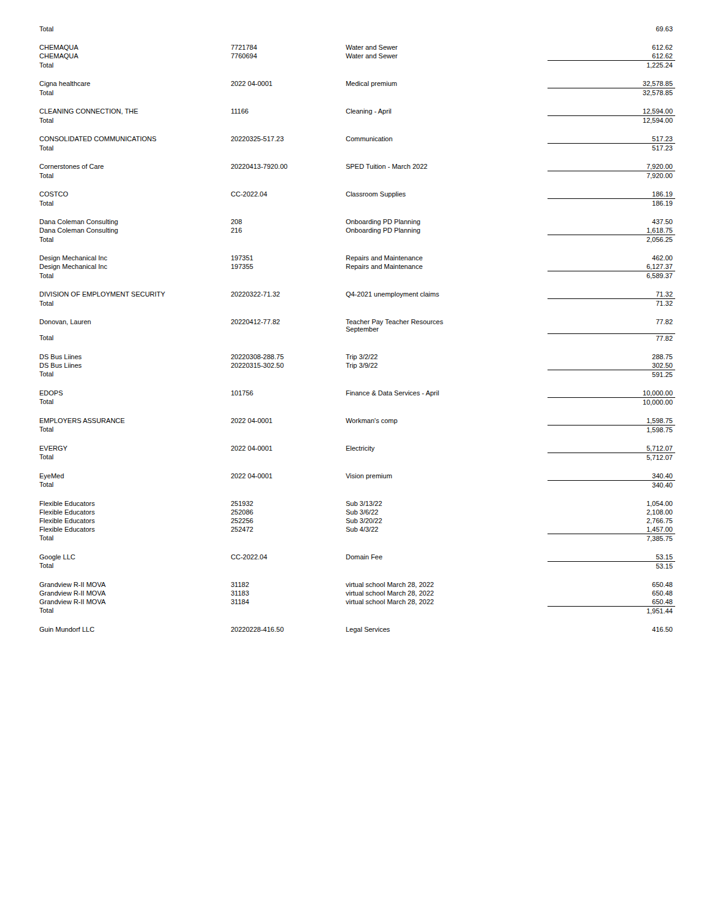| Total | | | 69.63 |
| CHEMAQUA | 7721784 | Water and Sewer | 612.62 |
| CHEMAQUA | 7760694 | Water and Sewer | 612.62 |
| Total | | | 1,225.24 |
| Cigna healthcare | 2022 04-0001 | Medical premium | 32,578.85 |
| Total | | | 32,578.85 |
| CLEANING CONNECTION, THE | 11166 | Cleaning - April | 12,594.00 |
| Total | | | 12,594.00 |
| CONSOLIDATED COMMUNICATIONS | 20220325-517.23 | Communication | 517.23 |
| Total | | | 517.23 |
| Cornerstones of Care | 20220413-7920.00 | SPED Tuition - March 2022 | 7,920.00 |
| Total | | | 7,920.00 |
| COSTCO | CC-2022.04 | Classroom Supplies | 186.19 |
| Total | | | 186.19 |
| Dana Coleman Consulting | 208 | Onboarding PD Planning | 437.50 |
| Dana Coleman Consulting | 216 | Onboarding PD Planning | 1,618.75 |
| Total | | | 2,056.25 |
| Design Mechanical Inc | 197351 | Repairs and Maintenance | 462.00 |
| Design Mechanical Inc | 197355 | Repairs and Maintenance | 6,127.37 |
| Total | | | 6,589.37 |
| DIVISION OF EMPLOYMENT SECURITY | 20220322-71.32 | Q4-2021 unemployment claims | 71.32 |
| Total | | | 71.32 |
| Donovan, Lauren | 20220412-77.82 | Teacher Pay Teacher Resources September | 77.82 |
| Total | | | 77.82 |
| DS Bus Liines | 20220308-288.75 | Trip 3/2/22 | 288.75 |
| DS Bus Liines | 20220315-302.50 | Trip 3/9/22 | 302.50 |
| Total | | | 591.25 |
| EDOPS | 101756 | Finance & Data Services - April | 10,000.00 |
| Total | | | 10,000.00 |
| EMPLOYERS ASSURANCE | 2022 04-0001 | Workman's comp | 1,598.75 |
| Total | | | 1,598.75 |
| EVERGY | 2022 04-0001 | Electricity | 5,712.07 |
| Total | | | 5,712.07 |
| EyeMed | 2022 04-0001 | Vision premium | 340.40 |
| Total | | | 340.40 |
| Flexible Educators | 251932 | Sub 3/13/22 | 1,054.00 |
| Flexible Educators | 252086 | Sub 3/6/22 | 2,108.00 |
| Flexible Educators | 252256 | Sub 3/20/22 | 2,766.75 |
| Flexible Educators | 252472 | Sub 4/3/22 | 1,457.00 |
| Total | | | 7,385.75 |
| Google LLC | CC-2022.04 | Domain Fee | 53.15 |
| Total | | | 53.15 |
| Grandview R-II MOVA | 31182 | virtual school March 28, 2022 | 650.48 |
| Grandview R-II MOVA | 31183 | virtual school March 28, 2022 | 650.48 |
| Grandview R-II MOVA | 31184 | virtual school March 28, 2022 | 650.48 |
| Total | | | 1,951.44 |
| Guin Mundorf LLC | 20220228-416.50 | Legal Services | 416.50 |